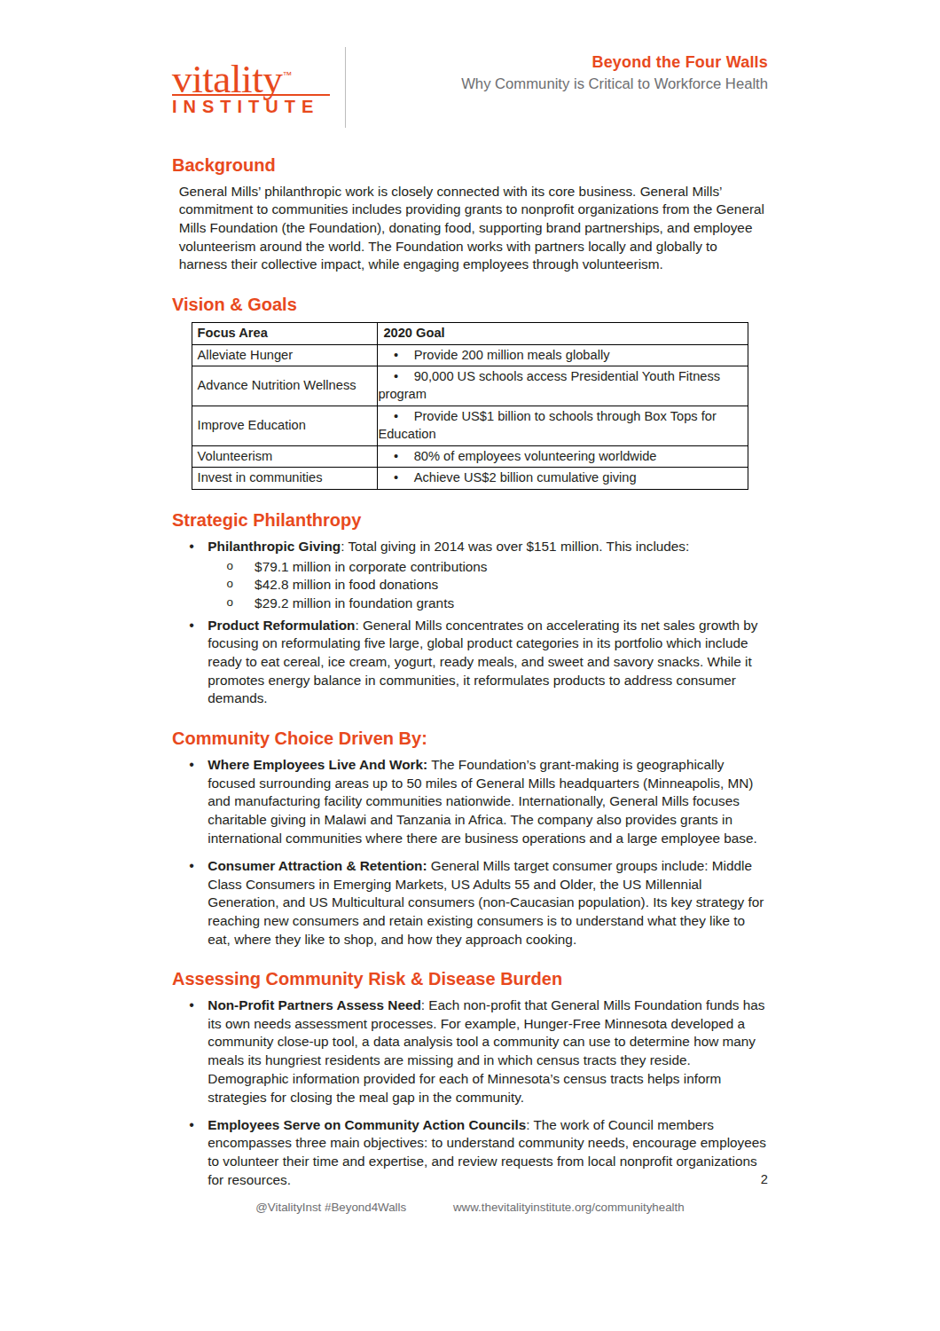vitality™ INSTITUTE
Beyond the Four Walls
Why Community is Critical to Workforce Health
Background
General Mills’ philanthropic work is closely connected with its core business. General Mills’ commitment to communities includes providing grants to nonprofit organizations from the General Mills Foundation (the Foundation), donating food, supporting brand partnerships, and employee volunteerism around the world. The Foundation works with partners locally and globally to harness their collective impact, while engaging employees through volunteerism.
Vision & Goals
| Focus Area | 2020 Goal |
| --- | --- |
| Alleviate Hunger | • Provide 200 million meals globally |
| Advance Nutrition Wellness | • 90,000 US schools access Presidential Youth Fitness program |
| Improve Education | • Provide US$1 billion to schools through Box Tops for Education |
| Volunteerism | • 80% of employees volunteering worldwide |
| Invest in communities | • Achieve US$2 billion cumulative giving |
Strategic Philanthropy
Philanthropic Giving: Total giving in 2014 was over $151 million. This includes:
$79.1 million in corporate contributions
$42.8 million in food donations
$29.2 million in foundation grants
Product Reformulation: General Mills concentrates on accelerating its net sales growth by focusing on reformulating five large, global product categories in its portfolio which include ready to eat cereal, ice cream, yogurt, ready meals, and sweet and savory snacks. While it promotes energy balance in communities, it reformulates products to address consumer demands.
Community Choice Driven By:
Where Employees Live And Work: The Foundation’s grant-making is geographically focused surrounding areas up to 50 miles of General Mills headquarters (Minneapolis, MN) and manufacturing facility communities nationwide. Internationally, General Mills focuses charitable giving in Malawi and Tanzania in Africa. The company also provides grants in international communities where there are business operations and a large employee base.
Consumer Attraction & Retention: General Mills target consumer groups include: Middle Class Consumers in Emerging Markets, US Adults 55 and Older, the US Millennial Generation, and US Multicultural consumers (non-Caucasian population). Its key strategy for reaching new consumers and retain existing consumers is to understand what they like to eat, where they like to shop, and how they approach cooking.
Assessing Community Risk & Disease Burden
Non-Profit Partners Assess Need: Each non-profit that General Mills Foundation funds has its own needs assessment processes. For example, Hunger-Free Minnesota developed a community close-up tool, a data analysis tool a community can use to determine how many meals its hungriest residents are missing and in which census tracts they reside. Demographic information provided for each of Minnesota’s census tracts helps inform strategies for closing the meal gap in the community.
Employees Serve on Community Action Councils: The work of Council members encompasses three main objectives: to understand community needs, encourage employees to volunteer their time and expertise, and review requests from local nonprofit organizations for resources.
2
@VitalityInst #Beyond4Walls www.thevitalityinstitute.org/communityhealth